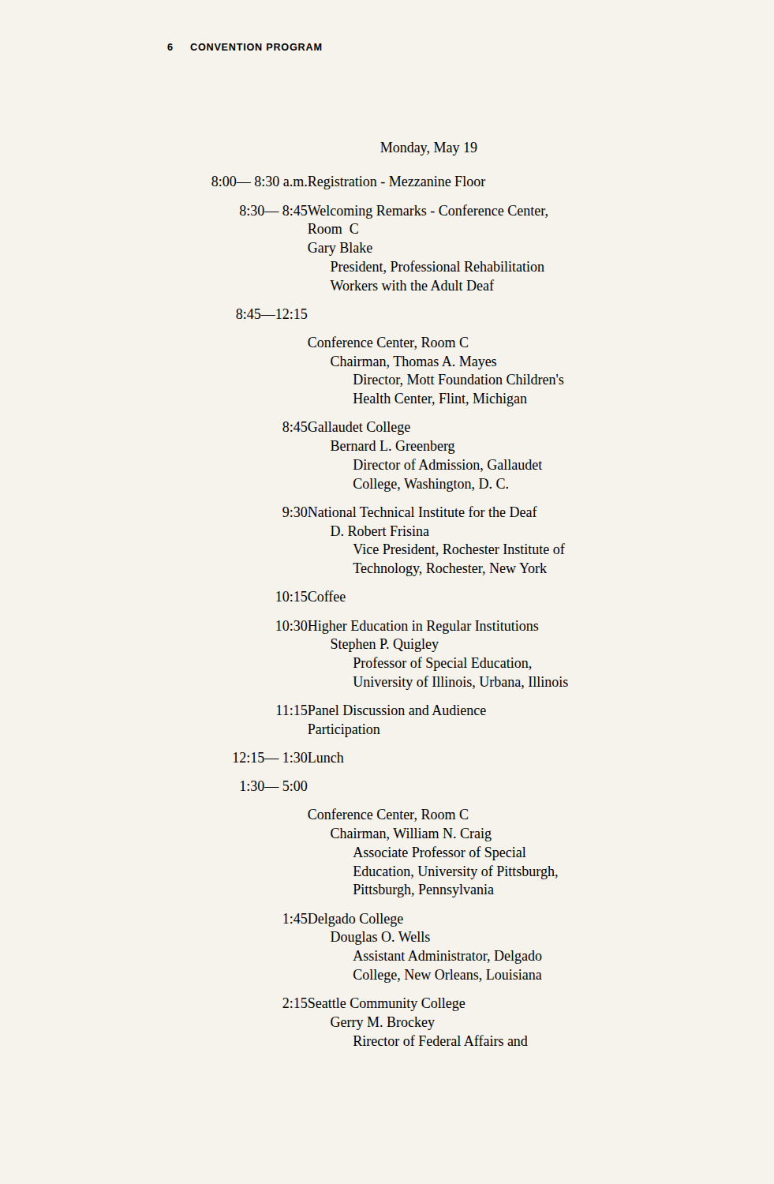6 CONVENTION PROGRAM
Monday, May 19
| 8:00— 8:30 a.m. | Registration - Mezzanine Floor |
| 8:30— 8:45 | Welcoming Remarks - Conference Center, Room C Gary Blake President, Professional Rehabilitation Workers with the Adult Deaf |
| 8:45—12:15 | |
| | Conference Center, Room C Chairman, Thomas A. Mayes Director, Mott Foundation Children's Health Center, Flint, Michigan |
| 8:45 | Gallaudet College Bernard L. Greenberg Director of Admission, Gallaudet College, Washington, D. C. |
| 9:30 | National Technical Institute for the Deaf D. Robert Frisina Vice President, Rochester Institute of Technology, Rochester, New York |
| 10:15 | Coffee |
| 10:30 | Higher Education in Regular Institutions Stephen P. Quigley Professor of Special Education, University of Illinois, Urbana, Illinois |
| 11:15 | Panel Discussion and Audience Participation |
| 12:15— 1:30 | Lunch |
| 1:30— 5:00 | |
| | Conference Center, Room C Chairman, William N. Craig Associate Professor of Special Education, University of Pittsburgh, Pittsburgh, Pennsylvania |
| 1:45 | Delgado College Douglas O. Wells Assistant Administrator, Delgado College, New Orleans, Louisiana |
| 2:15 | Seattle Community College Gerry M. Brockey Rirector of Federal Affairs and |